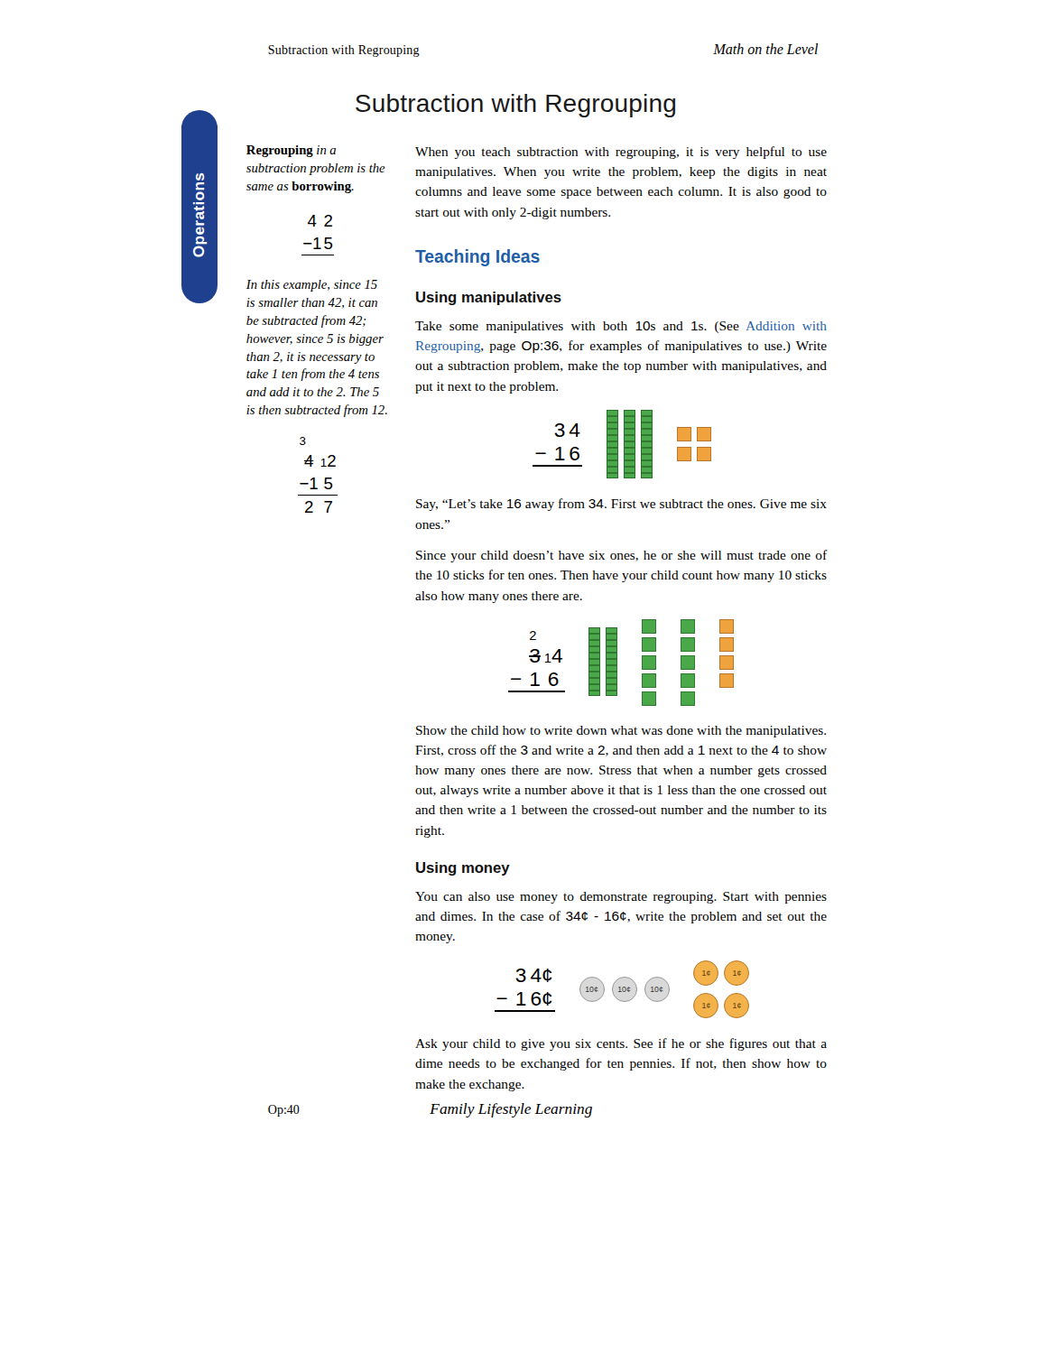Subtraction with Regrouping
Math on the Level
Subtraction with Regrouping
Operations
Regrouping in a subtraction problem is the same as borrowing.
| 4 | 2 |
| −1 | 5 |
In this example, since 15 is smaller than 42, it can be subtracted from 42; however, since 5 is bigger than 2, it is necessary to take 1 ten from the 4 tens and add it to the 2. The 5 is then subtracted from 12.
| 3 | |
| 4 | 1 2 |
| −1 | 5 |
| 2 | 7 |
When you teach subtraction with regrouping, it is very helpful to use manipulatives. When you write the problem, keep the digits in neat columns and leave some space between each column. It is also good to start out with only 2-digit numbers.
Teaching Ideas
Using manipulatives
Take some manipulatives with both 10s and 1s. (See Addition with Regrouping, page Op:36, for examples of manipulatives to use.) Write out a subtraction problem, make the top number with manipulatives, and put it next to the problem.
| | 3 | 4 |
| − | 1 | 6 |
Say, “Let’s take 16 away from 34. First we subtract the ones. Give me six ones.”
Since your child doesn’t have six ones, he or she will must trade one of the 10 sticks for ten ones. Then have your child count how many 10 sticks also how many ones there are.
| | 2 | |
| | 3 | 1 4 |
| − | 1 | 6 |
Show the child how to write down what was done with the manipulatives. First, cross off the 3 and write a 2, and then add a 1 next to the 4 to show how many ones there are now. Stress that when a number gets crossed out, always write a number above it that is 1 less than the one crossed out and then write a 1 between the crossed-out number and the number to its right.
Using money
You can also use money to demonstrate regrouping. Start with pennies and dimes. In the case of 34¢ - 16¢, write the problem and set out the money.
| | 3 | 4¢ |
| − | 1 | 6¢ |
10¢
10¢
10¢
1¢
1¢
1¢
1¢
Ask your child to give you six cents. See if he or she figures out that a dime needs to be exchanged for ten pennies. If not, then show how to make the exchange.
Op:40
Family Lifestyle Learning